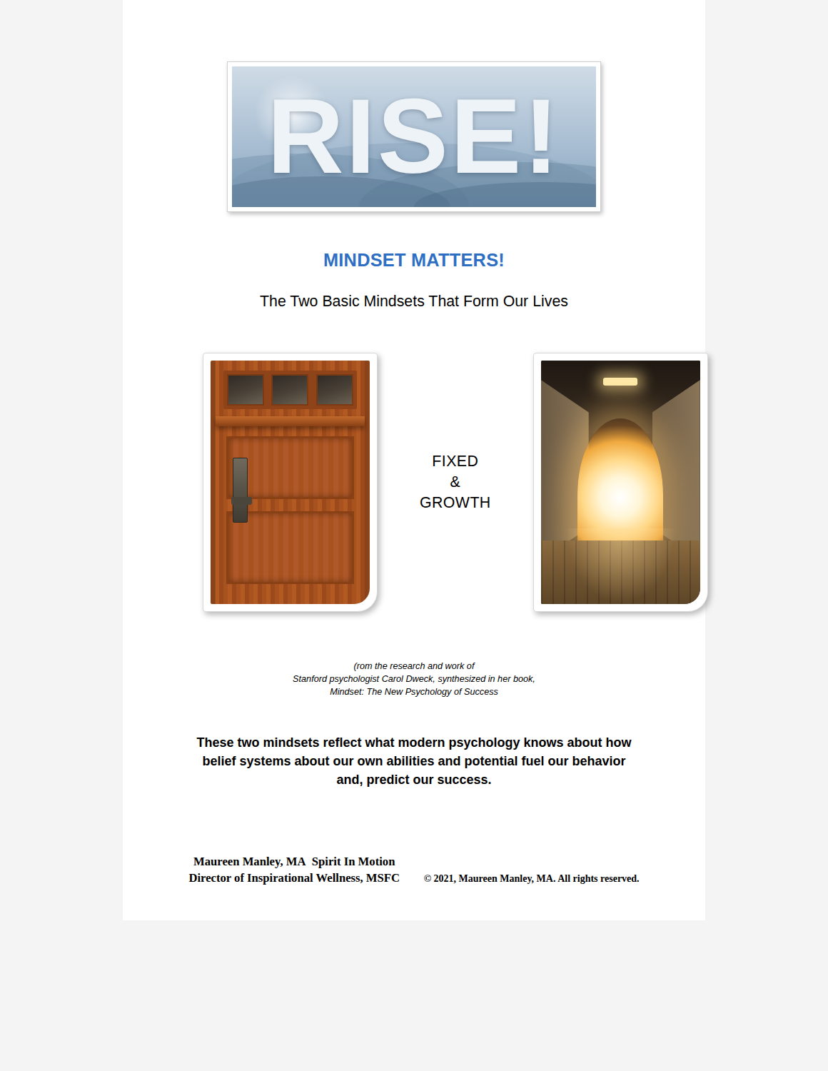RISE!
MINDSET MATTERS!
The Two Basic Mindsets That Form Our Lives
FIXED
&
GROWTH
(rom the research and work of
Stanford psychologist Carol Dweck, synthesized in her book,
Mindset: The New Psychology of Success
These two mindsets reflect what modern psychology knows about how belief systems about our own abilities and potential fuel our behavior and, predict our success.
Maureen Manley, MA Spirit In Motion
Director of Inspirational Wellness, MSFC
© 2021, Maureen Manley, MA. All rights reserved.